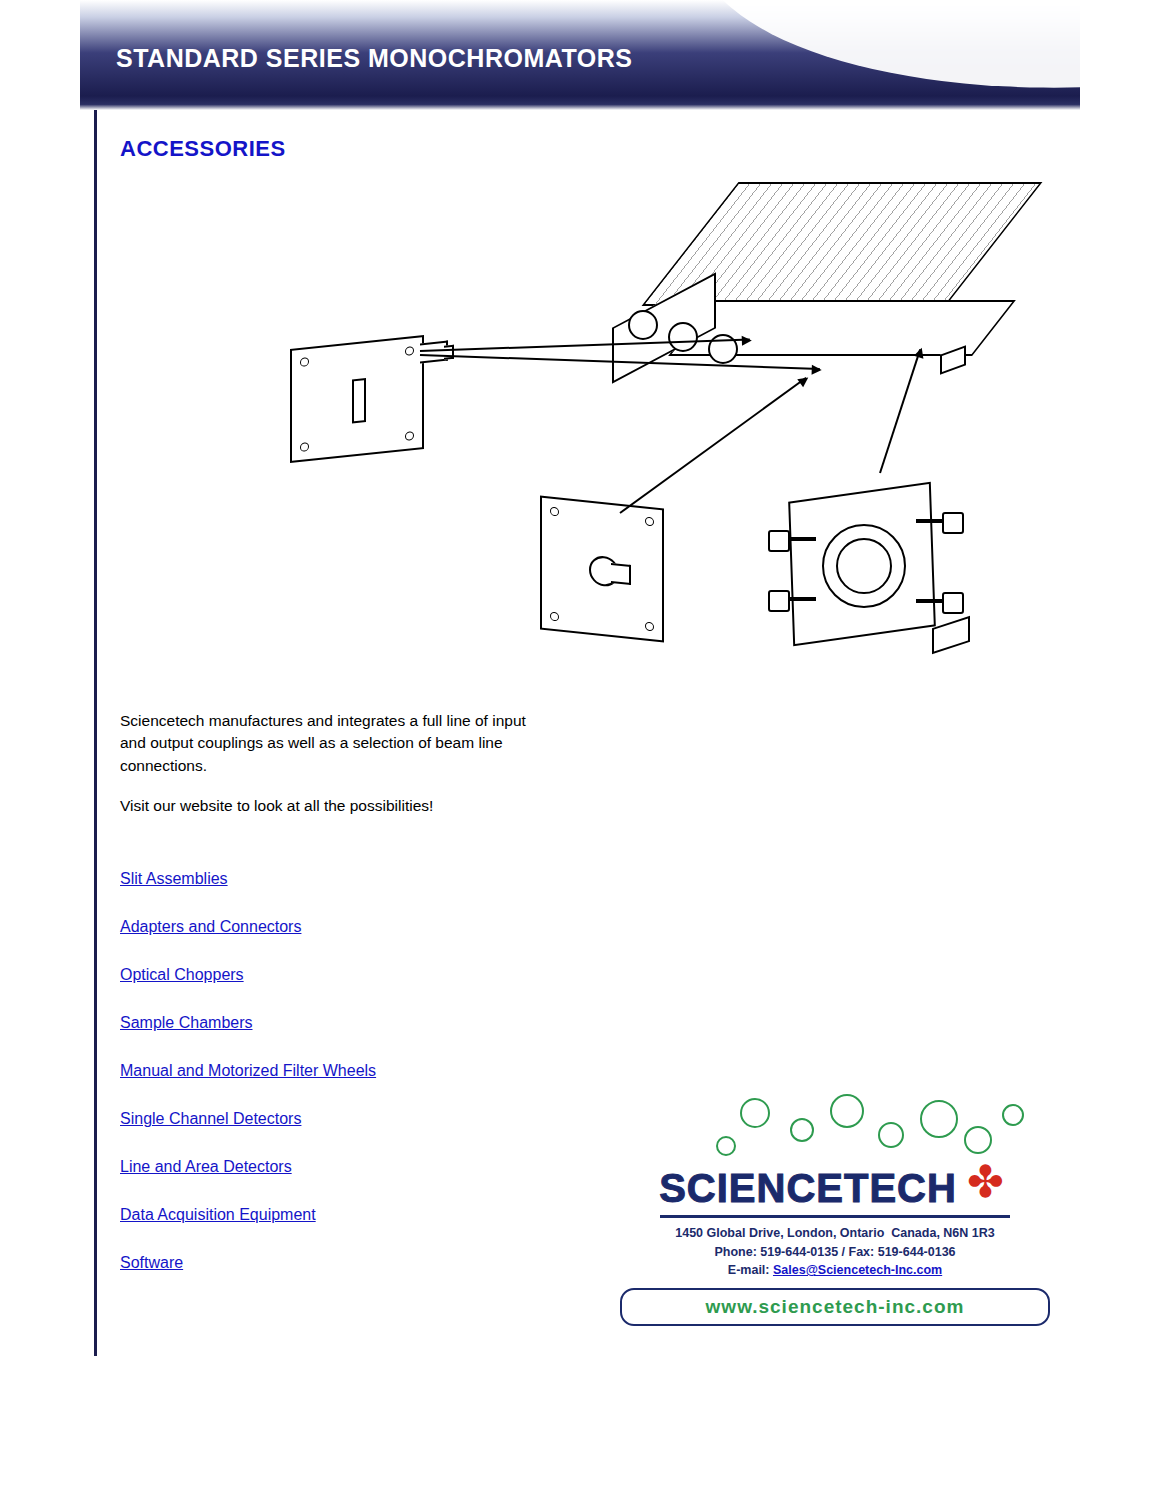STANDARD SERIES MONOCHROMATORS
ACCESSORIES
Sciencetech manufactures and integrates a full line of input and output couplings as well as a selection of beam line connections.
Visit our website to look at all the possibilities!
Slit Assemblies Adapters and Connectors Optical Choppers Sample Chambers Manual and Motorized Filter Wheels Single Channel Detectors Line and Area Detectors Data Acquisition Equipment Software
SCIENCETECH
1450 Global Drive, London, Ontario Canada, N6N 1R3
Phone: 519-644-0135 / Fax: 519-644-0136
E-mail: Sales@Sciencetech-Inc.com
www.sciencetech-inc.com